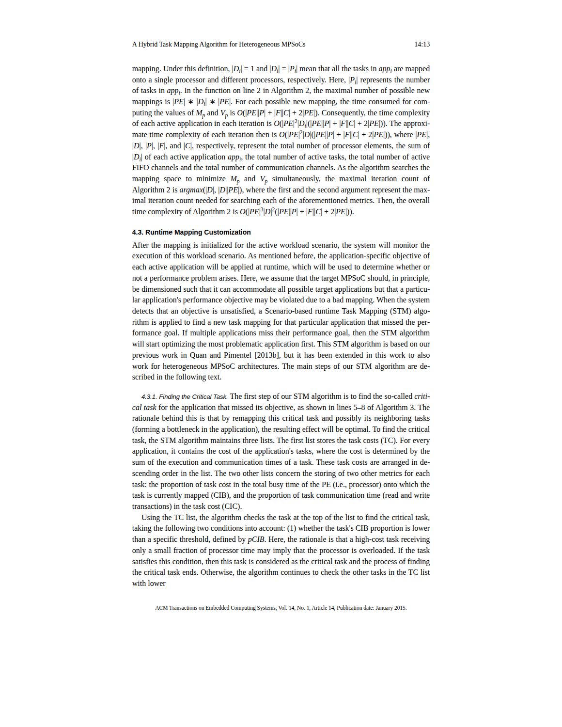A Hybrid Task Mapping Algorithm for Heterogeneous MPSoCs 14:13
mapping. Under this definition, |Di| = 1 and |Di| = |Pi| mean that all the tasks in appi are mapped onto a single processor and different processors, respectively. Here, |Pi| represents the number of tasks in appi. In the function on line 2 in Algorithm 2, the maximal number of possible new mappings is |PE| ∗ |Di| ∗ |PE|. For each possible new mapping, the time consumed for computing the values of Mp and Vp is O(|PE||P| + |F||C| + 2|PE|). Consequently, the time complexity of each active application in each iteration is O(|PE|2|Di|(|PE||P| + |F||C| + 2|PE|)). The approximate time complexity of each iteration then is O(|PE|2|D|(|PE||P| + |F||C| + 2|PE|)), where |PE|, |D|, |P|, |F|, and |C|, respectively, represent the total number of processor elements, the sum of |Di| of each active application appi, the total number of active tasks, the total number of active FIFO channels and the total number of communication channels. As the algorithm searches the mapping space to minimize Mp and Vp simultaneously, the maximal iteration count of Algorithm 2 is argmax(|D|, |D||PE|), where the first and the second argument represent the maximal iteration count needed for searching each of the aforementioned metrics. Then, the overall time complexity of Algorithm 2 is O(|PE|3|D|2(|PE||P| + |F||C| + 2|PE|)).
4.3. Runtime Mapping Customization
After the mapping is initialized for the active workload scenario, the system will monitor the execution of this workload scenario. As mentioned before, the application-specific objective of each active application will be applied at runtime, which will be used to determine whether or not a performance problem arises. Here, we assume that the target MPSoC should, in principle, be dimensioned such that it can accommodate all possible target applications but that a particular application's performance objective may be violated due to a bad mapping. When the system detects that an objective is unsatisfied, a Scenario-based runtime Task Mapping (STM) algorithm is applied to find a new task mapping for that particular application that missed the performance goal. If multiple applications miss their performance goal, then the STM algorithm will start optimizing the most problematic application first. This STM algorithm is based on our previous work in Quan and Pimentel [2013b], but it has been extended in this work to also work for heterogeneous MPSoC architectures. The main steps of our STM algorithm are described in the following text.
4.3.1. Finding the Critical Task. The first step of our STM algorithm is to find the so-called critical task for the application that missed its objective, as shown in lines 5–8 of Algorithm 3. The rationale behind this is that by remapping this critical task and possibly its neighboring tasks (forming a bottleneck in the application), the resulting effect will be optimal. To find the critical task, the STM algorithm maintains three lists. The first list stores the task costs (TC). For every application, it contains the cost of the application's tasks, where the cost is determined by the sum of the execution and communication times of a task. These task costs are arranged in descending order in the list. The two other lists concern the storing of two other metrics for each task: the proportion of task cost in the total busy time of the PE (i.e., processor) onto which the task is currently mapped (CIB), and the proportion of task communication time (read and write transactions) in the task cost (CIC).
Using the TC list, the algorithm checks the task at the top of the list to find the critical task, taking the following two conditions into account: (1) whether the task's CIB proportion is lower than a specific threshold, defined by pCIB. Here, the rationale is that a high-cost task receiving only a small fraction of processor time may imply that the processor is overloaded. If the task satisfies this condition, then this task is considered as the critical task and the process of finding the critical task ends. Otherwise, the algorithm continues to check the other tasks in the TC list with lower
ACM Transactions on Embedded Computing Systems, Vol. 14, No. 1, Article 14, Publication date: January 2015.